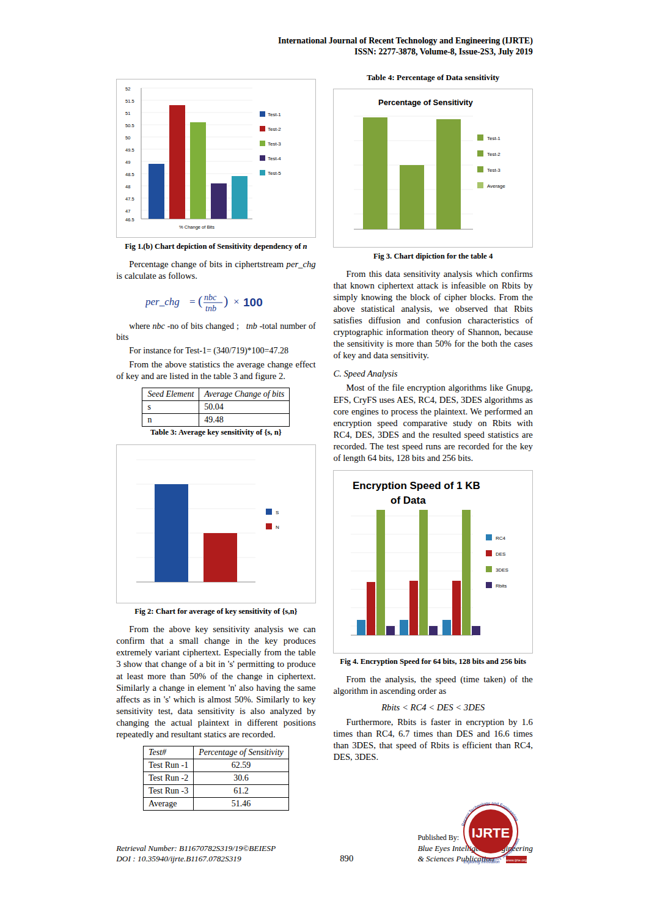International Journal of Recent Technology and Engineering (IJRTE)
ISSN: 2277-3878, Volume-8, Issue-2S3, July 2019
52 51.5 51 50.5 50 49.5 49 48.5 48 47.5 47 46.5 % Change of Bits Test-1 Test-2 Test-3 Test-4 Test-5
Fig 1.(b) Chart depiction of Sensitivity dependency of n
Percentage change of bits in ciphertstream per_chg is calculate as follows.
per_chg = ( nbc tnb ) × 100
where nbc -no of bits changed ; tnb -total number of bits
For instance for Test-1= (340/719)*100=47.28
From the above statistics the average change effect of key and are listed in the table 3 and figure 2.
| Seed Element | Average Change of bits |
| --- | --- |
| s | 50.04 |
| n | 49.48 |
Table 3: Average key sensitivity of {s, n}
S N
Fig 2: Chart for average of key sensitivity of {s,n}
From the above key sensitivity analysis we can confirm that a small change in the key produces extremely variant ciphertext. Especially from the table 3 show that change of a bit in 's' permitting to produce at least more than 50% of the change in ciphertext. Similarly a change in element 'n' also having the same affects as in 's' which is almost 50%. Similarly to key sensitivity test, data sensitivity is also analyzed by changing the actual plaintext in different positions repeatedly and resultant statics are recorded.
| Test# | Percentage of Sensitivity |
| --- | --- |
| Test Run -1 | 62.59 |
| Test Run -2 | 30.6 |
| Test Run -3 | 61.2 |
| Average | 51.46 |
Table 4: Percentage of Data sensitivity
Percentage of Sensitivity Test-1 Test-2 Test-3 Average
Fig 3. Chart dipiction for the table 4
From this data sensitivity analysis which confirms that known ciphertext attack is infeasible on Rbits by simply knowing the block of cipher blocks. From the above statistical analysis, we observed that Rbits satisfies diffusion and confusion characteristics of cryptographic information theory of Shannon, because the sensitivity is more than 50% for the both the cases of key and data sensitivity.
C. Speed Analysis
Most of the file encryption algorithms like Gnupg, EFS, CryFS uses AES, RC4, DES, 3DES algorithms as core engines to process the plaintext. We performed an encryption speed comparative study on Rbits with RC4, DES, 3DES and the resulted speed statistics are recorded. The test speed runs are recorded for the key of length 64 bits, 128 bits and 256 bits.
Encryption Speed of 1 KB of Data RC4 DES 3DES Rbits
Fig 4. Encryption Speed for 64 bits, 128 bits and 256 bits
From the analysis, the speed (time taken) of the algorithm in ascending order as
Rbits < RC4 < DES < 3DES
Furthermore, Rbits is faster in encryption by 1.6 times than RC4, 6.7 times than DES and 16.6 times than 3DES, that speed of Rbits is efficient than RC4, DES, 3DES.
Retrieval Number: B11670782S319/19©BEIESP
DOI : 10.35940/ijrte.B1167.0782S319
890
Published By:
Blue Eyes Intelligence Engineering
& Sciences Publication
IJRTE Recent Technology and Engineering International Journal of www.ijrte.org Exploring Innovation